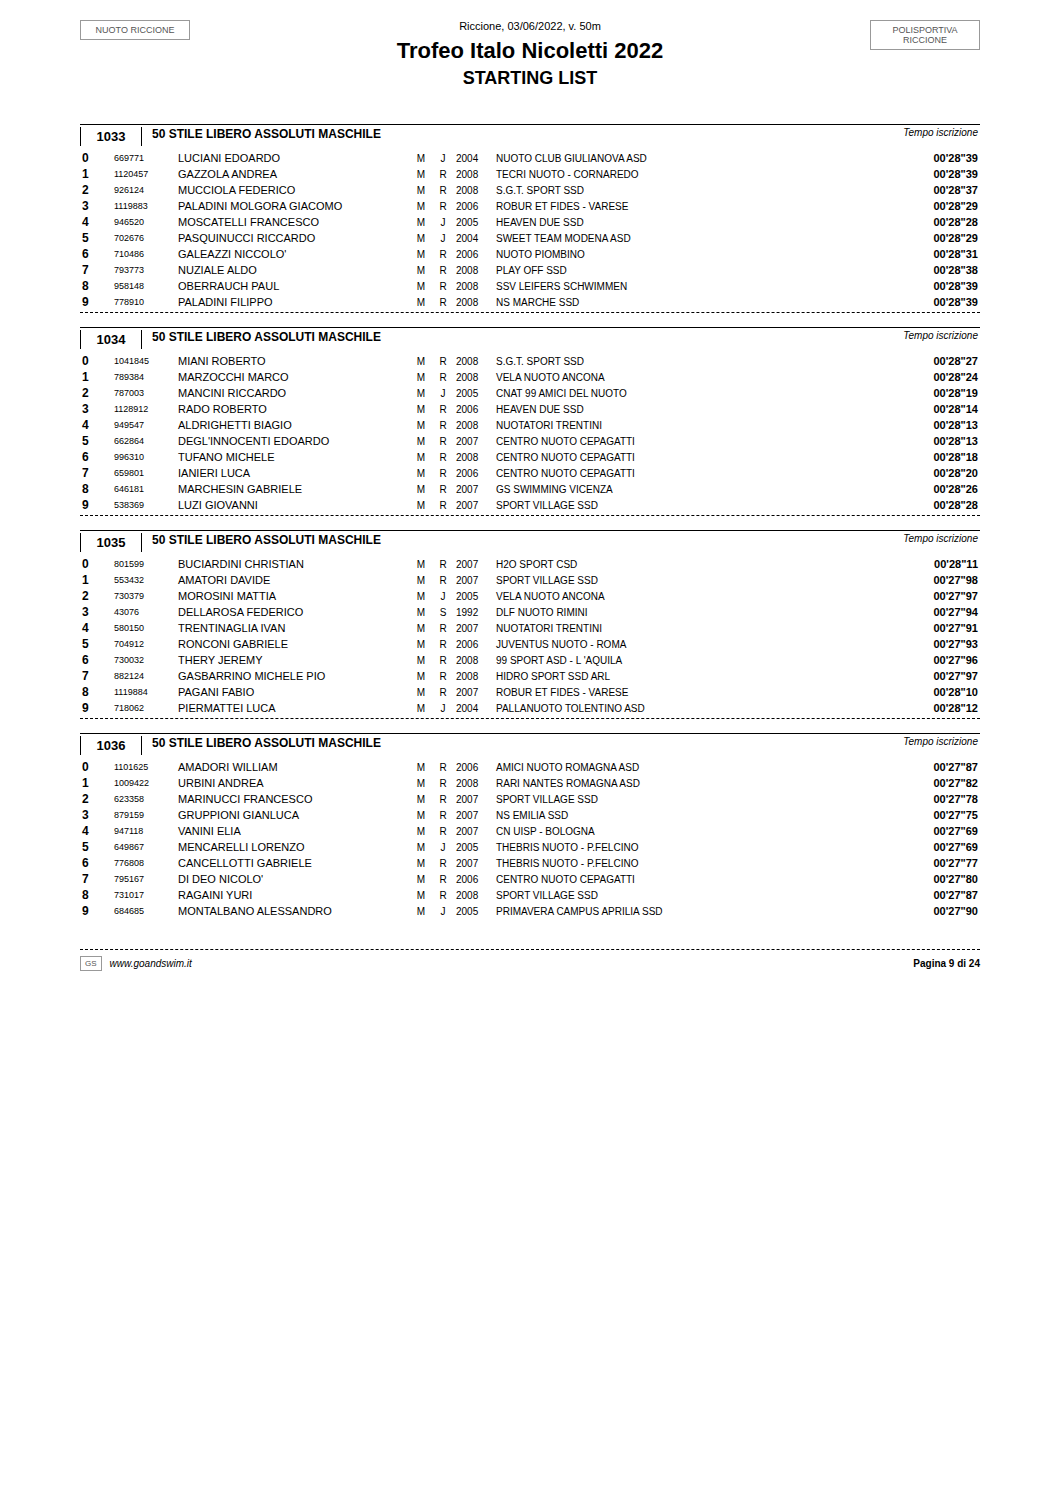NUOTO RICCIONE
POLISPORTIVA RICCIONE
Riccione, 03/06/2022, v. 50m
Trofeo Italo Nicoletti 2022
STARTING LIST
1033
50 STILE LIBERO ASSOLUTI MASCHILE
Tempo iscrizione
| 0 | 669771 | LUCIANI EDOARDO | M | J | 2004 | NUOTO CLUB GIULIANOVA ASD | 00'28"39 |
| 1 | 1120457 | GAZZOLA ANDREA | M | R | 2008 | TECRI NUOTO - CORNAREDO | 00'28"39 |
| 2 | 926124 | MUCCIOLA FEDERICO | M | R | 2008 | S.G.T. SPORT SSD | 00'28"37 |
| 3 | 1119883 | PALADINI MOLGORA GIACOMO | M | R | 2006 | ROBUR ET FIDES - VARESE | 00'28"29 |
| 4 | 946520 | MOSCATELLI FRANCESCO | M | J | 2005 | HEAVEN DUE SSD | 00'28"28 |
| 5 | 702676 | PASQUINUCCI RICCARDO | M | J | 2004 | SWEET TEAM MODENA ASD | 00'28"29 |
| 6 | 710486 | GALEAZZI NICCOLO' | M | R | 2006 | NUOTO PIOMBINO | 00'28"31 |
| 7 | 793773 | NUZIALE ALDO | M | R | 2008 | PLAY OFF SSD | 00'28"38 |
| 8 | 958148 | OBERRAUCH PAUL | M | R | 2008 | SSV LEIFERS SCHWIMMEN | 00'28"39 |
| 9 | 778910 | PALADINI FILIPPO | M | R | 2008 | NS MARCHE SSD | 00'28"39 |
1034
50 STILE LIBERO ASSOLUTI MASCHILE
Tempo iscrizione
| 0 | 1041845 | MIANI ROBERTO | M | R | 2008 | S.G.T. SPORT SSD | 00'28"27 |
| 1 | 789384 | MARZOCCHI MARCO | M | R | 2008 | VELA NUOTO ANCONA | 00'28"24 |
| 2 | 787003 | MANCINI RICCARDO | M | J | 2005 | CNAT 99 AMICI DEL NUOTO | 00'28"19 |
| 3 | 1128912 | RADO ROBERTO | M | R | 2006 | HEAVEN DUE SSD | 00'28"14 |
| 4 | 949547 | ALDRIGHETTI BIAGIO | M | R | 2008 | NUOTATORI TRENTINI | 00'28"13 |
| 5 | 662864 | DEGL'INNOCENTI EDOARDO | M | R | 2007 | CENTRO NUOTO CEPAGATTI | 00'28"13 |
| 6 | 996310 | TUFANO MICHELE | M | R | 2008 | CENTRO NUOTO CEPAGATTI | 00'28"18 |
| 7 | 659801 | IANIERI LUCA | M | R | 2006 | CENTRO NUOTO CEPAGATTI | 00'28"20 |
| 8 | 646181 | MARCHESIN GABRIELE | M | R | 2007 | GS SWIMMING VICENZA | 00'28"26 |
| 9 | 538369 | LUZI GIOVANNI | M | R | 2007 | SPORT VILLAGE SSD | 00'28"28 |
1035
50 STILE LIBERO ASSOLUTI MASCHILE
Tempo iscrizione
| 0 | 801599 | BUCIARDINI CHRISTIAN | M | R | 2007 | H2O SPORT CSD | 00'28"11 |
| 1 | 553432 | AMATORI DAVIDE | M | R | 2007 | SPORT VILLAGE SSD | 00'27"98 |
| 2 | 730379 | MOROSINI MATTIA | M | J | 2005 | VELA NUOTO ANCONA | 00'27"97 |
| 3 | 43076 | DELLAROSA FEDERICO | M | S | 1992 | DLF NUOTO RIMINI | 00'27"94 |
| 4 | 580150 | TRENTINAGLIA IVAN | M | R | 2007 | NUOTATORI TRENTINI | 00'27"91 |
| 5 | 704912 | RONCONI GABRIELE | M | R | 2006 | JUVENTUS NUOTO - ROMA | 00'27"93 |
| 6 | 730032 | THERY JEREMY | M | R | 2008 | 99 SPORT ASD - L 'AQUILA | 00'27"96 |
| 7 | 882124 | GASBARRINO MICHELE PIO | M | R | 2008 | HIDRO SPORT SSD ARL | 00'27"97 |
| 8 | 1119884 | PAGANI FABIO | M | R | 2007 | ROBUR ET FIDES - VARESE | 00'28"10 |
| 9 | 718062 | PIERMATTEI LUCA | M | J | 2004 | PALLANUOTO TOLENTINO ASD | 00'28"12 |
1036
50 STILE LIBERO ASSOLUTI MASCHILE
Tempo iscrizione
| 0 | 1101625 | AMADORI WILLIAM | M | R | 2006 | AMICI NUOTO ROMAGNA ASD | 00'27"87 |
| 1 | 1009422 | URBINI ANDREA | M | R | 2008 | RARI NANTES ROMAGNA ASD | 00'27"82 |
| 2 | 623358 | MARINUCCI FRANCESCO | M | R | 2007 | SPORT VILLAGE SSD | 00'27"78 |
| 3 | 879159 | GRUPPIONI GIANLUCA | M | R | 2007 | NS EMILIA SSD | 00'27"75 |
| 4 | 947118 | VANINI ELIA | M | R | 2007 | CN UISP - BOLOGNA | 00'27"69 |
| 5 | 649867 | MENCARELLI LORENZO | M | J | 2005 | THEBRIS NUOTO - P.FELCINO | 00'27"69 |
| 6 | 776808 | CANCELLOTTI GABRIELE | M | R | 2007 | THEBRIS NUOTO - P.FELCINO | 00'27"77 |
| 7 | 795167 | DI DEO NICOLO' | M | R | 2006 | CENTRO NUOTO CEPAGATTI | 00'27"80 |
| 8 | 731017 | RAGAINI YURI | M | R | 2008 | SPORT VILLAGE SSD | 00'27"87 |
| 9 | 684685 | MONTALBANO ALESSANDRO | M | J | 2005 | PRIMAVERA CAMPUS APRILIA SSD | 00'27"90 |
GS
www.goandswim.it
Pagina 9 di 24